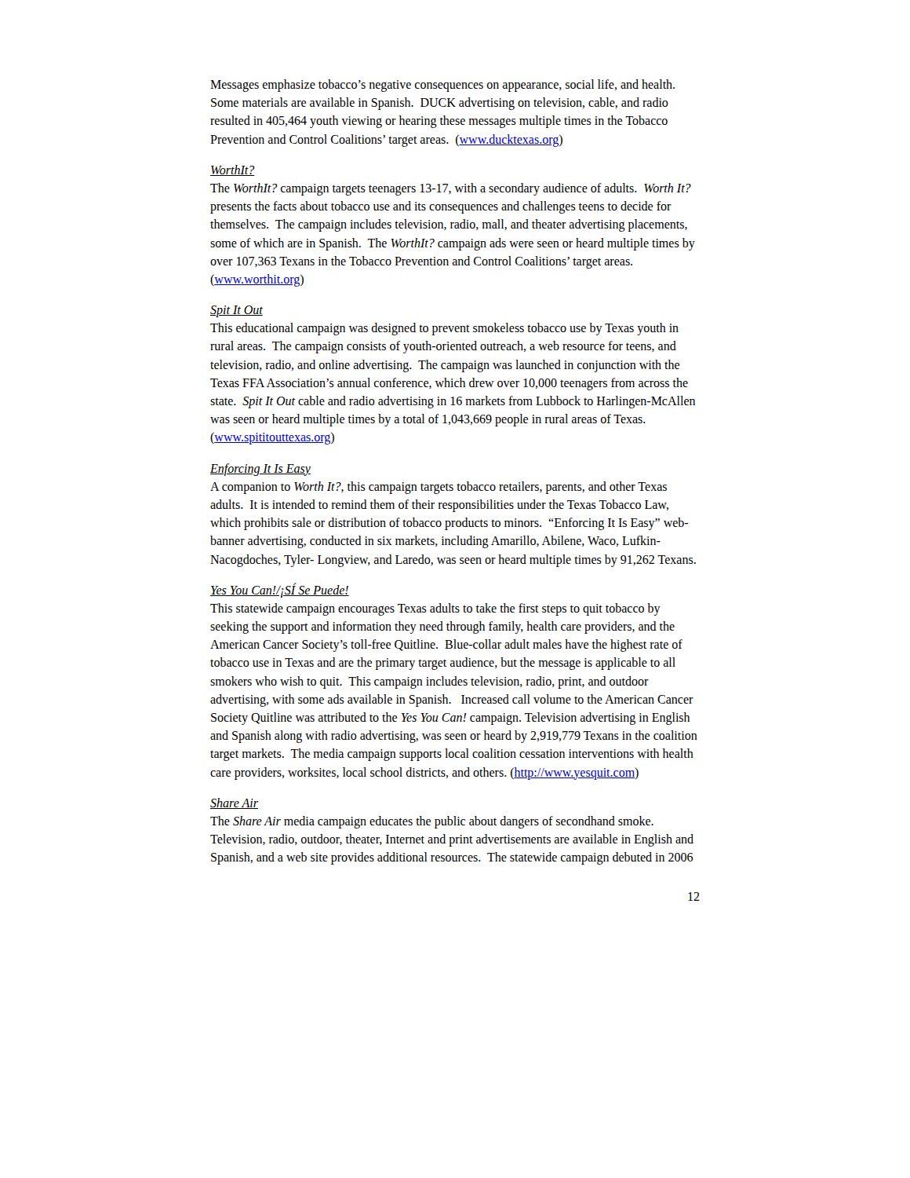Messages emphasize tobacco’s negative consequences on appearance, social life, and health. Some materials are available in Spanish. DUCK advertising on television, cable, and radio resulted in 405,464 youth viewing or hearing these messages multiple times in the Tobacco Prevention and Control Coalitions’ target areas. (www.ducktexas.org)
WorthIt?
The WorthIt? campaign targets teenagers 13-17, with a secondary audience of adults. Worth It? presents the facts about tobacco use and its consequences and challenges teens to decide for themselves. The campaign includes television, radio, mall, and theater advertising placements, some of which are in Spanish. The WorthIt? campaign ads were seen or heard multiple times by over 107,363 Texans in the Tobacco Prevention and Control Coalitions’ target areas. (www.worthit.org)
Spit It Out
This educational campaign was designed to prevent smokeless tobacco use by Texas youth in rural areas. The campaign consists of youth-oriented outreach, a web resource for teens, and television, radio, and online advertising. The campaign was launched in conjunction with the Texas FFA Association’s annual conference, which drew over 10,000 teenagers from across the state. Spit It Out cable and radio advertising in 16 markets from Lubbock to Harlingen-McAllen was seen or heard multiple times by a total of 1,043,669 people in rural areas of Texas. (www.spititouttexas.org)
Enforcing It Is Easy
A companion to Worth It?, this campaign targets tobacco retailers, parents, and other Texas adults. It is intended to remind them of their responsibilities under the Texas Tobacco Law, which prohibits sale or distribution of tobacco products to minors. “Enforcing It Is Easy” web-banner advertising, conducted in six markets, including Amarillo, Abilene, Waco, Lufkin-Nacogdoches, Tyler- Longview, and Laredo, was seen or heard multiple times by 91,262 Texans.
Yes You Can!/¡SÍ Se Puede!
This statewide campaign encourages Texas adults to take the first steps to quit tobacco by seeking the support and information they need through family, health care providers, and the American Cancer Society’s toll-free Quitline. Blue-collar adult males have the highest rate of tobacco use in Texas and are the primary target audience, but the message is applicable to all smokers who wish to quit. This campaign includes television, radio, print, and outdoor advertising, with some ads available in Spanish. Increased call volume to the American Cancer Society Quitline was attributed to the Yes You Can! campaign. Television advertising in English and Spanish along with radio advertising, was seen or heard by 2,919,779 Texans in the coalition target markets. The media campaign supports local coalition cessation interventions with health care providers, worksites, local school districts, and others. (http://www.yesquit.com)
Share Air
The Share Air media campaign educates the public about dangers of secondhand smoke. Television, radio, outdoor, theater, Internet and print advertisements are available in English and Spanish, and a web site provides additional resources. The statewide campaign debuted in 2006
12